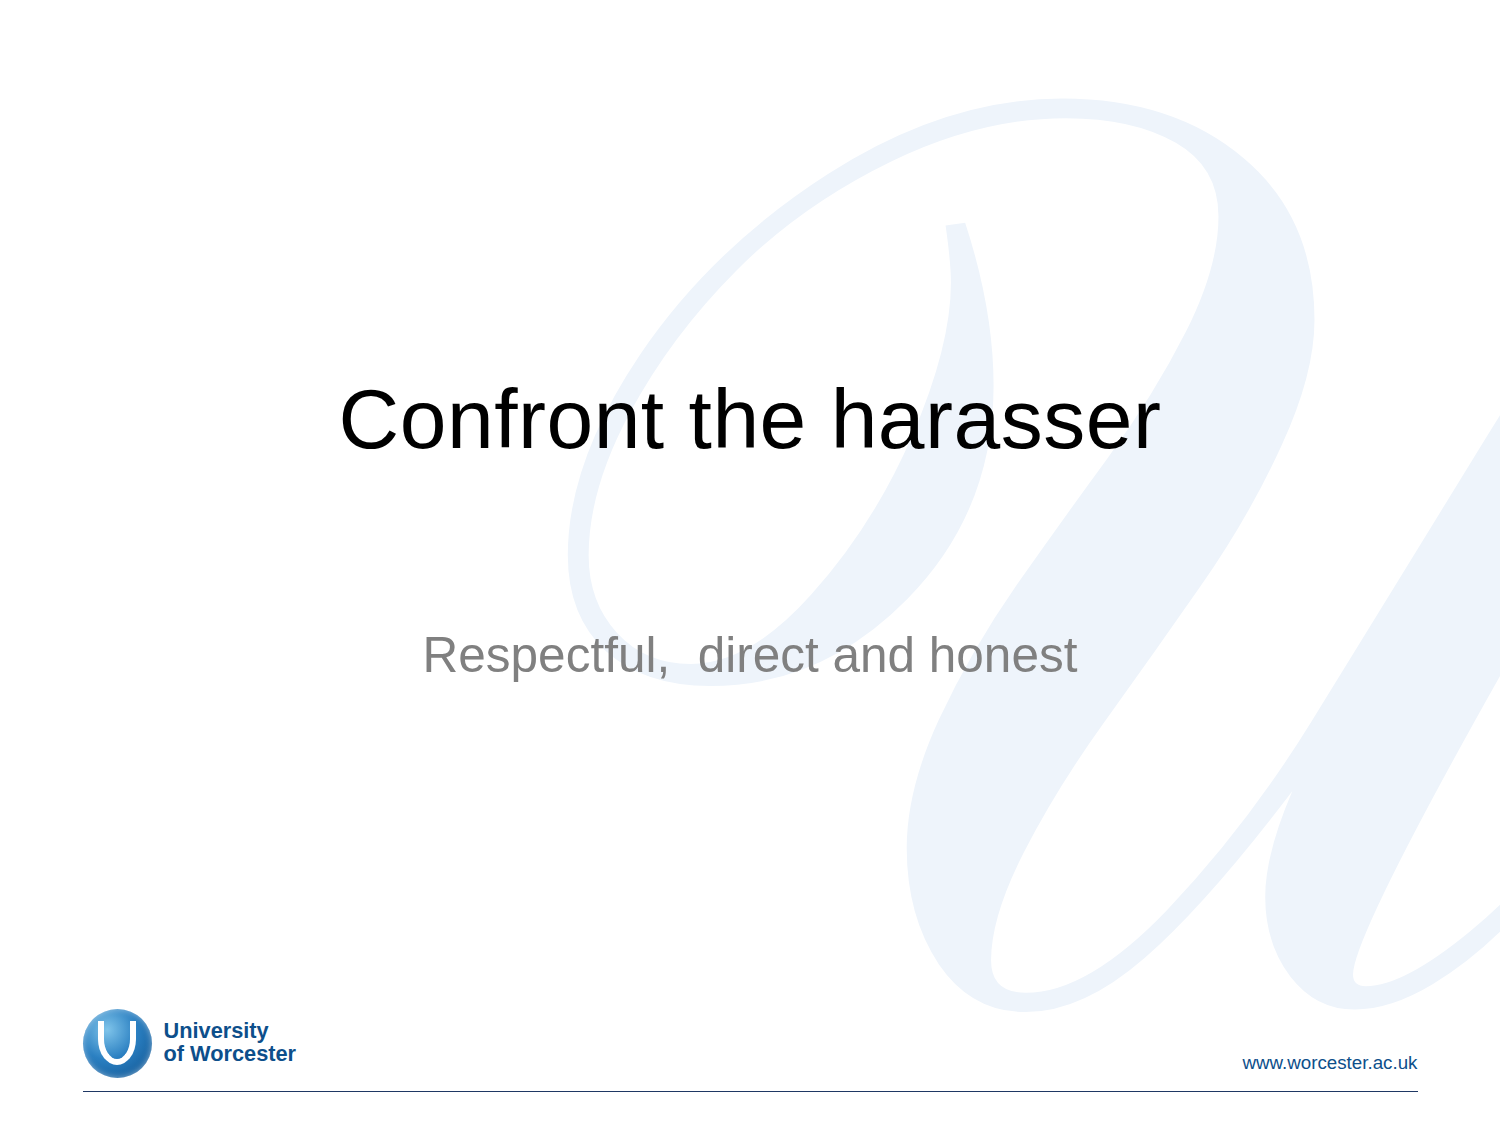𝒰
Confront the harasser
Respectful, direct and honest
University of Worcester
www.worcester.ac.uk